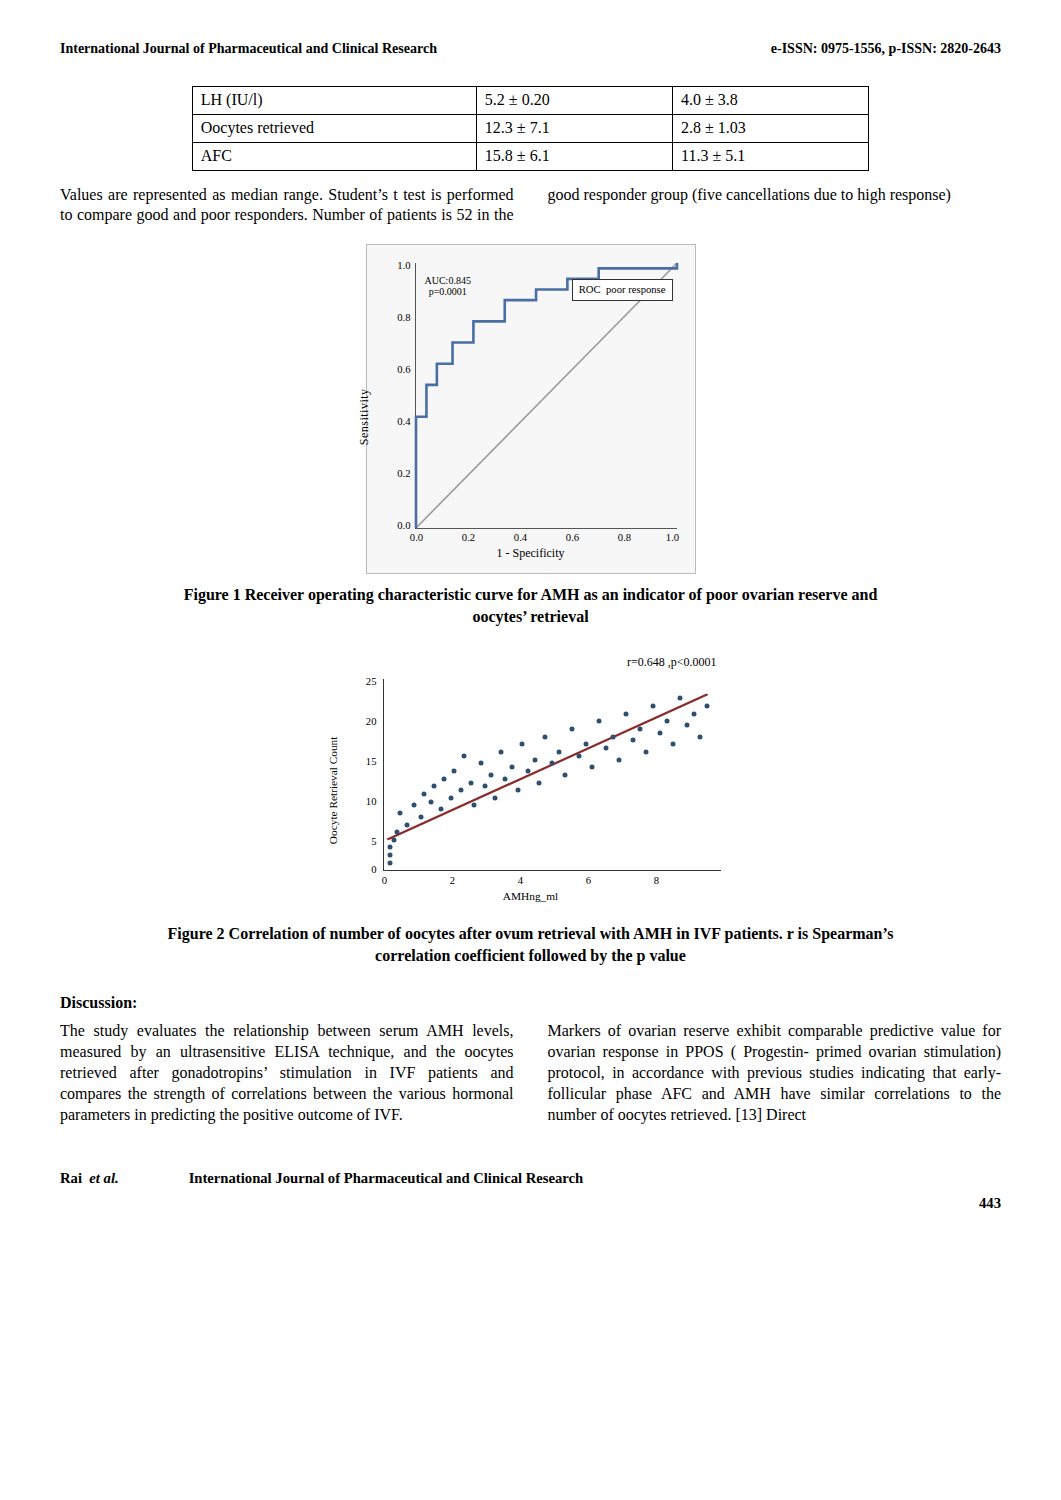International Journal of Pharmaceutical and Clinical Research e-ISSN: 0975-1556, p-ISSN: 2820-2643
| LH (IU/l) | 5.2 ± 0.20 | 4.0 ± 3.8 |
| Oocytes retrieved | 12.3 ± 7.1 | 2.8 ± 1.03 |
| AFC | 15.8 ± 6.1 | 11.3 ± 5.1 |
Values are represented as median range. Student’s t test is performed to compare good and poor responders. Number of patients is 52 in the good responder group (five cancellations due to high response)
Sensitivity
1.0
0.8
0.6
0.4
0.2
0.0
0.0
0.2
0.4
0.6
0.8
1.0
1 - Specificity
AUC:0.845
p=0.0001
ROC poor response
Figure 1 Receiver operating characteristic curve for AMH as an indicator of poor ovarian reserve and oocytes’ retrieval
Oocyte Retrieval Count
r=0.648 ,p<0.0001
25
20
15
10
5
0
0
2
4
6
8
AMHng_ml
Figure 2 Correlation of number of oocytes after ovum retrieval with AMH in IVF patients. r is Spearman’s correlation coefficient followed by the p value
Discussion:
The study evaluates the relationship between serum AMH levels, measured by an ultrasensitive ELISA technique, and the oocytes retrieved after gonadotropins’ stimulation in IVF patients and compares the strength of correlations between the various hormonal parameters in predicting the positive outcome of IVF.
Markers of ovarian reserve exhibit comparable predictive value for ovarian response in PPOS ( Progestin- primed ovarian stimulation) protocol, in accordance with previous studies indicating that early-follicular phase AFC and AMH have similar correlations to the number of oocytes retrieved. [13] Direct
Rai et al. International Journal of Pharmaceutical and Clinical Research
443